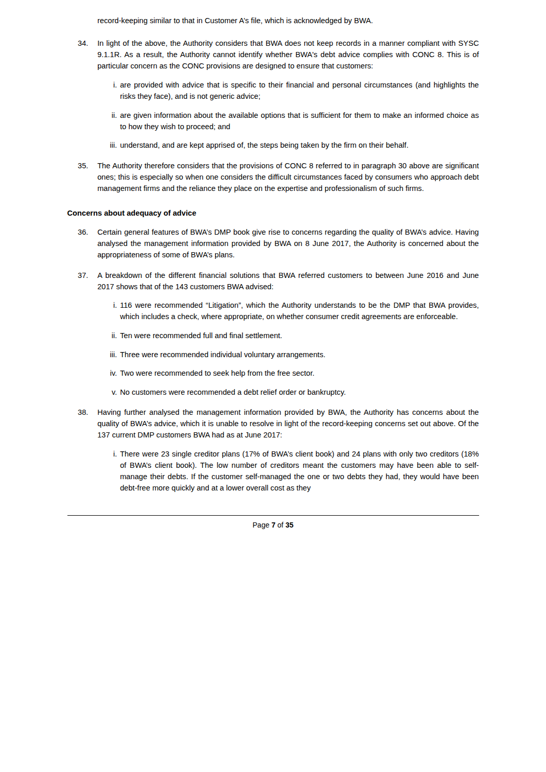record-keeping similar to that in Customer A’s file, which is acknowledged by BWA.
34. In light of the above, the Authority considers that BWA does not keep records in a manner compliant with SYSC 9.1.1R. As a result, the Authority cannot identify whether BWA's debt advice complies with CONC 8. This is of particular concern as the CONC provisions are designed to ensure that customers:
i. are provided with advice that is specific to their financial and personal circumstances (and highlights the risks they face), and is not generic advice;
ii. are given information about the available options that is sufficient for them to make an informed choice as to how they wish to proceed; and
iii. understand, and are kept apprised of, the steps being taken by the firm on their behalf.
35. The Authority therefore considers that the provisions of CONC 8 referred to in paragraph 30 above are significant ones; this is especially so when one considers the difficult circumstances faced by consumers who approach debt management firms and the reliance they place on the expertise and professionalism of such firms.
Concerns about adequacy of advice
36. Certain general features of BWA’s DMP book give rise to concerns regarding the quality of BWA’s advice. Having analysed the management information provided by BWA on 8 June 2017, the Authority is concerned about the appropriateness of some of BWA’s plans.
37. A breakdown of the different financial solutions that BWA referred customers to between June 2016 and June 2017 shows that of the 143 customers BWA advised:
i. 116 were recommended “Litigation”, which the Authority understands to be the DMP that BWA provides, which includes a check, where appropriate, on whether consumer credit agreements are enforceable.
ii. Ten were recommended full and final settlement.
iii. Three were recommended individual voluntary arrangements.
iv. Two were recommended to seek help from the free sector.
v. No customers were recommended a debt relief order or bankruptcy.
38. Having further analysed the management information provided by BWA, the Authority has concerns about the quality of BWA’s advice, which it is unable to resolve in light of the record-keeping concerns set out above. Of the 137 current DMP customers BWA had as at June 2017:
i. There were 23 single creditor plans (17% of BWA’s client book) and 24 plans with only two creditors (18% of BWA’s client book). The low number of creditors meant the customers may have been able to self-manage their debts. If the customer self-managed the one or two debts they had, they would have been debt-free more quickly and at a lower overall cost as they
Page 7 of 35